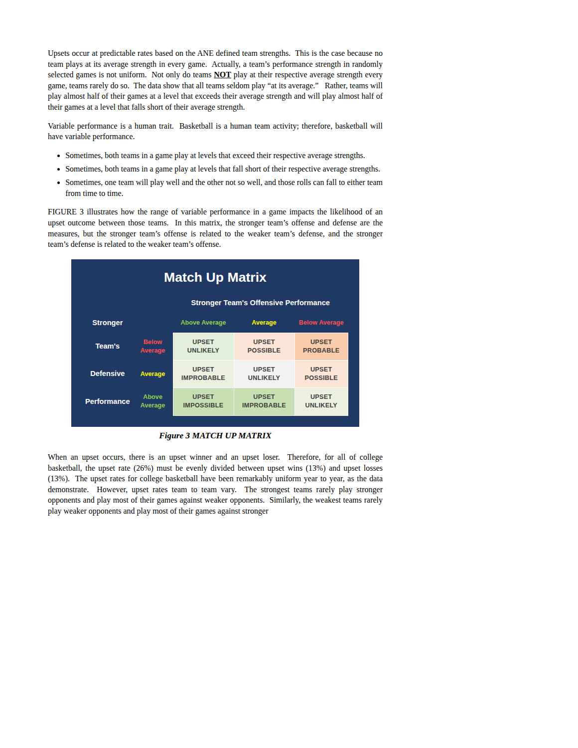Upsets occur at predictable rates based on the ANE defined team strengths. This is the case because no team plays at its average strength in every game. Actually, a team’s performance strength in randomly selected games is not uniform. Not only do teams NOT play at their respective average strength every game, teams rarely do so. The data show that all teams seldom play “at its average.” Rather, teams will play almost half of their games at a level that exceeds their average strength and will play almost half of their games at a level that falls short of their average strength.
Variable performance is a human trait. Basketball is a human team activity; therefore, basketball will have variable performance.
Sometimes, both teams in a game play at levels that exceed their respective average strengths.
Sometimes, both teams in a game play at levels that fall short of their respective average strengths.
Sometimes, one team will play well and the other not so well, and those rolls can fall to either team from time to time.
FIGURE 3 illustrates how the range of variable performance in a game impacts the likelihood of an upset outcome between those teams. In this matrix, the stronger team’s offense and defense are the measures, but the stronger team’s offense is related to the weaker team’s defense, and the stronger team’s defense is related to the weaker team’s offense.
Match Up Matrix
| | | Stronger Team's Offensive Performance |
| Stronger | | Above Average | Average | Below Average |
| Team's | Below Average | UPSET UNLIKELY | UPSET POSSIBLE | UPSET PROBABLE |
| Defensive | Average | UPSET IMPROBABLE | UPSET UNLIKELY | UPSET POSSIBLE |
| Performance | Above Average | UPSET IMPOSSIBLE | UPSET IMPROBABLE | UPSET UNLIKELY |
Figure 3 MATCH UP MATRIX
When an upset occurs, there is an upset winner and an upset loser. Therefore, for all of college basketball, the upset rate (26%) must be evenly divided between upset wins (13%) and upset losses (13%). The upset rates for college basketball have been remarkably uniform year to year, as the data demonstrate. However, upset rates team to team vary. The strongest teams rarely play stronger opponents and play most of their games against weaker opponents. Similarly, the weakest teams rarely play weaker opponents and play most of their games against stronger